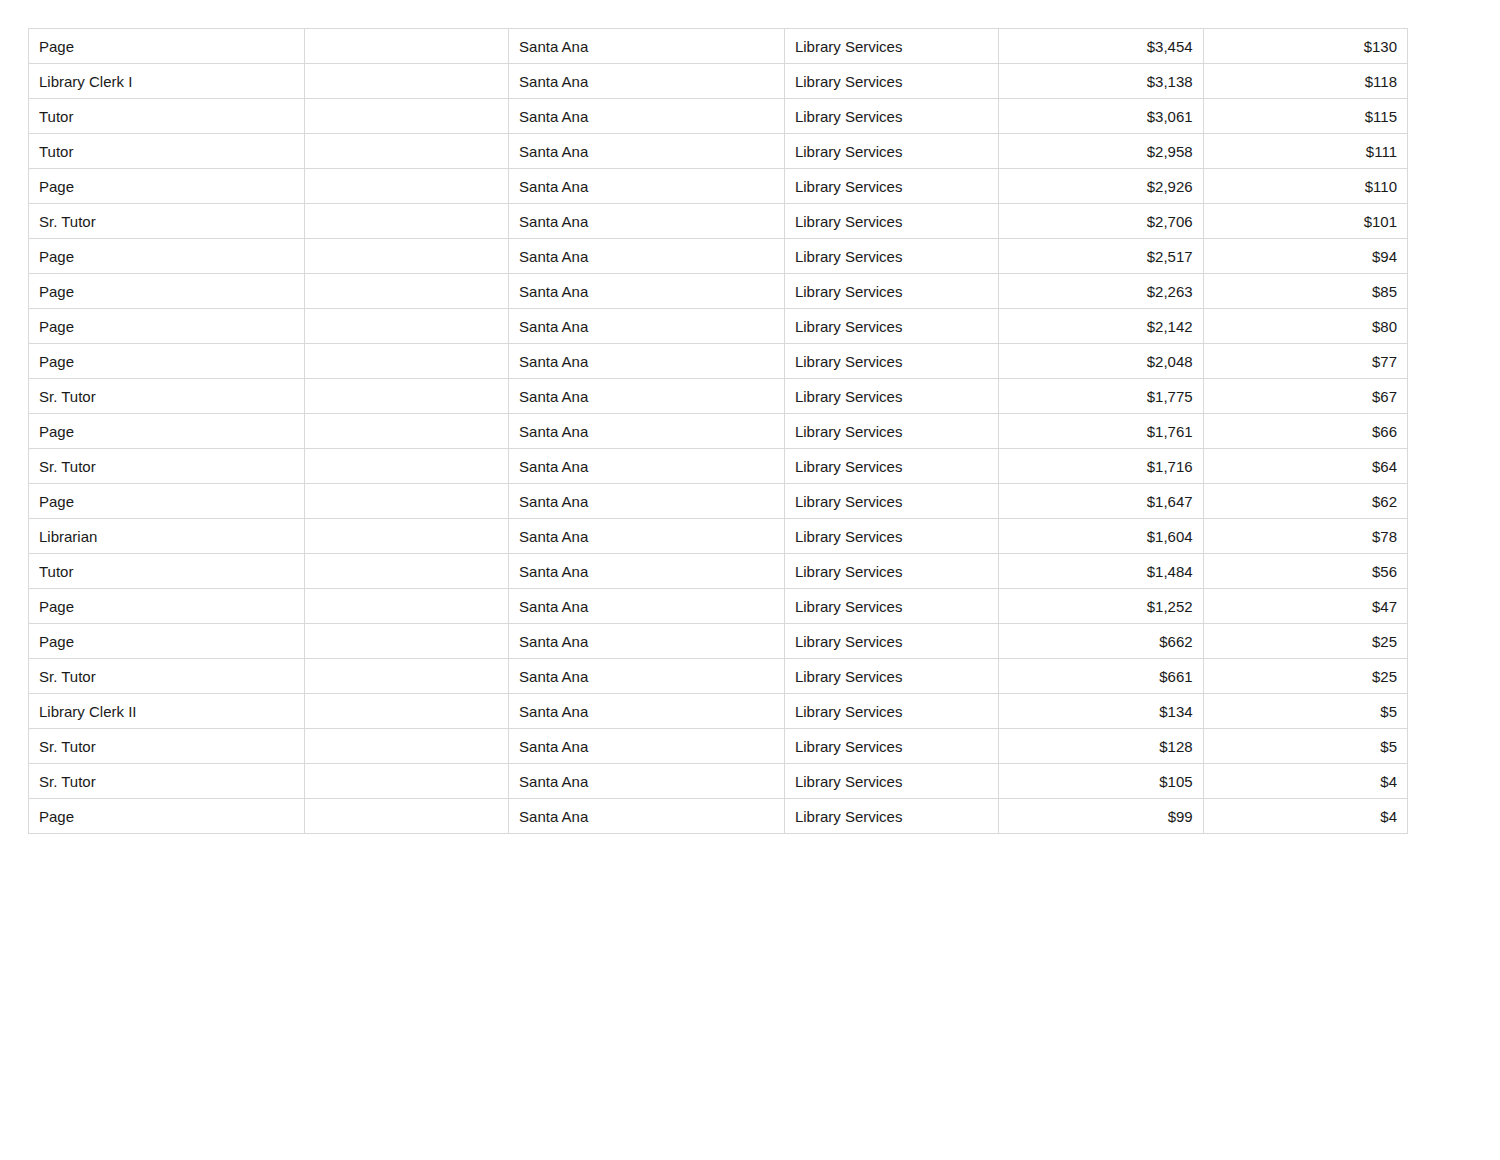| Page | | Santa Ana | Library Services | $3,454 | $130 |
| Library Clerk I | | Santa Ana | Library Services | $3,138 | $118 |
| Tutor | | Santa Ana | Library Services | $3,061 | $115 |
| Tutor | | Santa Ana | Library Services | $2,958 | $111 |
| Page | | Santa Ana | Library Services | $2,926 | $110 |
| Sr. Tutor | | Santa Ana | Library Services | $2,706 | $101 |
| Page | | Santa Ana | Library Services | $2,517 | $94 |
| Page | | Santa Ana | Library Services | $2,263 | $85 |
| Page | | Santa Ana | Library Services | $2,142 | $80 |
| Page | | Santa Ana | Library Services | $2,048 | $77 |
| Sr. Tutor | | Santa Ana | Library Services | $1,775 | $67 |
| Page | | Santa Ana | Library Services | $1,761 | $66 |
| Sr. Tutor | | Santa Ana | Library Services | $1,716 | $64 |
| Page | | Santa Ana | Library Services | $1,647 | $62 |
| Librarian | | Santa Ana | Library Services | $1,604 | $78 |
| Tutor | | Santa Ana | Library Services | $1,484 | $56 |
| Page | | Santa Ana | Library Services | $1,252 | $47 |
| Page | | Santa Ana | Library Services | $662 | $25 |
| Sr. Tutor | | Santa Ana | Library Services | $661 | $25 |
| Library Clerk II | | Santa Ana | Library Services | $134 | $5 |
| Sr. Tutor | | Santa Ana | Library Services | $128 | $5 |
| Sr. Tutor | | Santa Ana | Library Services | $105 | $4 |
| Page | | Santa Ana | Library Services | $99 | $4 |